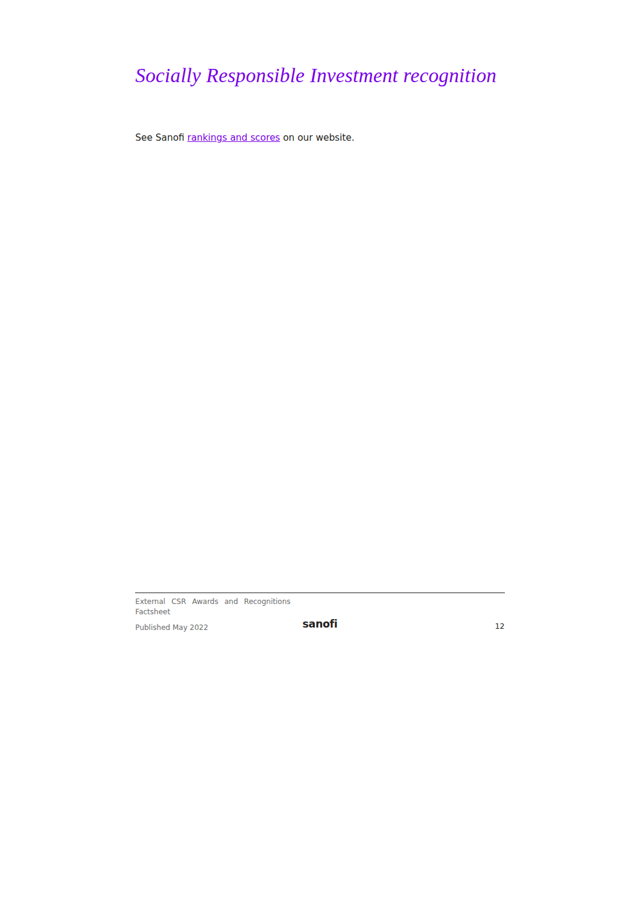Socially Responsible Investment recognition
See Sanofi rankings and scores on our website.
External CSR Awards and Recognitions Factsheet Published May 2022
sanofi
12